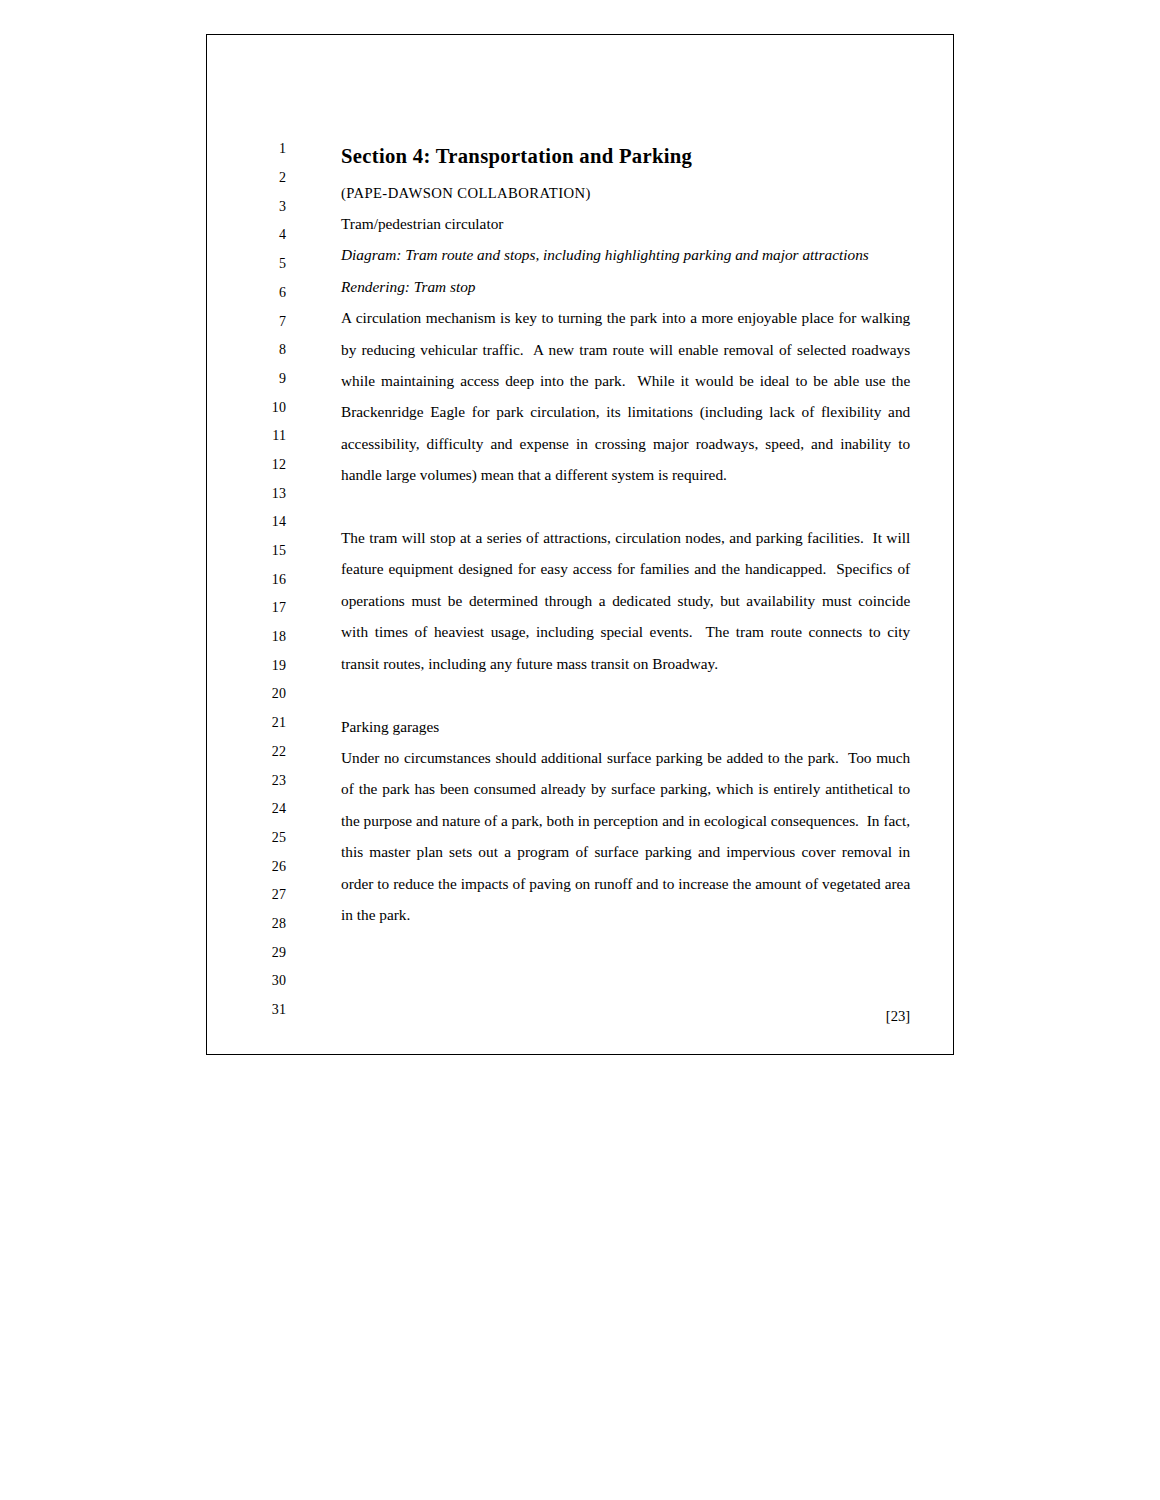1
2
3
4
5
6
7
8
9
10
11
12
13
14
15
16
17
18
19
20
21
22
23
24
25
26
27
28
29
30
31
Section 4: Transportation and Parking
(PAPE-DAWSON COLLABORATION)
Tram/pedestrian circulator
Diagram: Tram route and stops, including highlighting parking and major attractions
Rendering: Tram stop
A circulation mechanism is key to turning the park into a more enjoyable place for walking by reducing vehicular traffic. A new tram route will enable removal of selected roadways while maintaining access deep into the park. While it would be ideal to be able use the Brackenridge Eagle for park circulation, its limitations (including lack of flexibility and accessibility, difficulty and expense in crossing major roadways, speed, and inability to handle large volumes) mean that a different system is required.
The tram will stop at a series of attractions, circulation nodes, and parking facilities. It will feature equipment designed for easy access for families and the handicapped. Specifics of operations must be determined through a dedicated study, but availability must coincide with times of heaviest usage, including special events. The tram route connects to city transit routes, including any future mass transit on Broadway.
Parking garages
Under no circumstances should additional surface parking be added to the park. Too much of the park has been consumed already by surface parking, which is entirely antithetical to the purpose and nature of a park, both in perception and in ecological consequences. In fact, this master plan sets out a program of surface parking and impervious cover removal in order to reduce the impacts of paving on runoff and to increase the amount of vegetated area in the park.
[23]